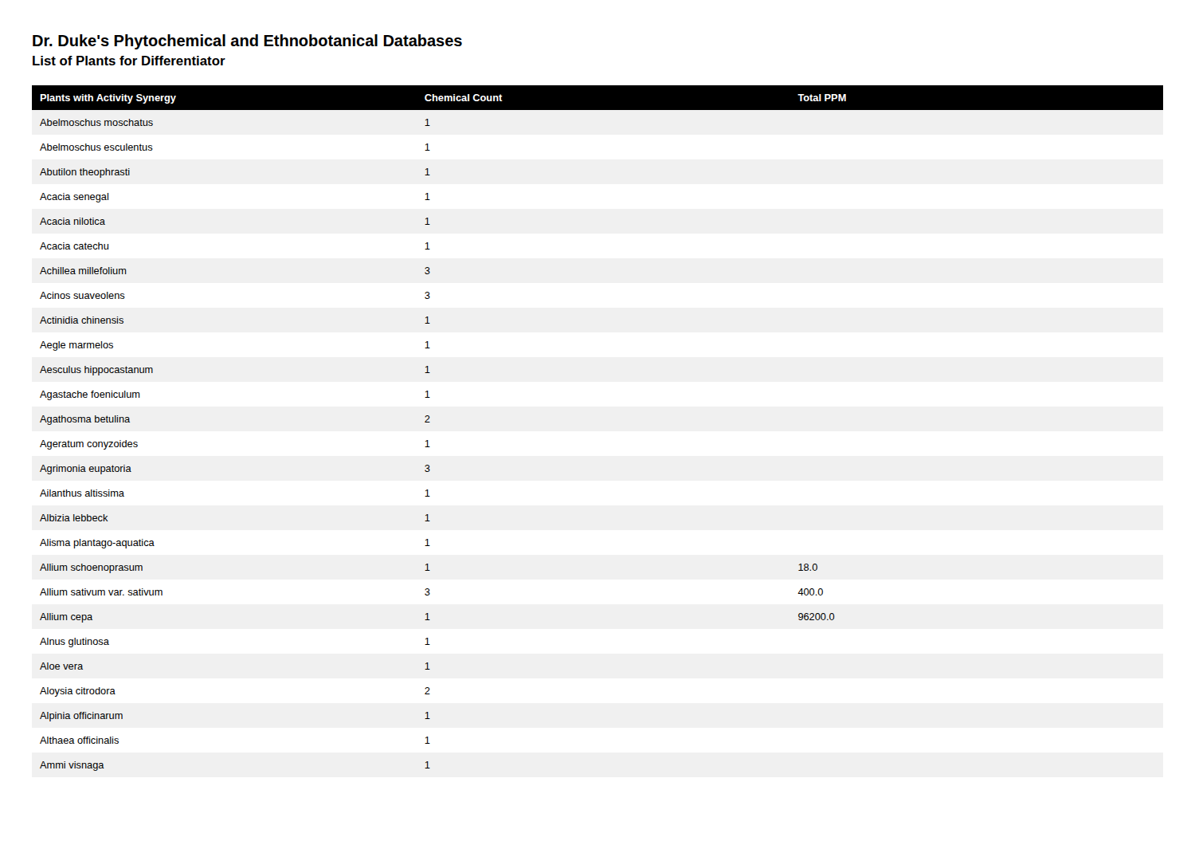Dr. Duke's Phytochemical and Ethnobotanical Databases
List of Plants for Differentiator
| Plants with Activity Synergy | Chemical Count | Total PPM |
| --- | --- | --- |
| Abelmoschus moschatus | 1 | |
| Abelmoschus esculentus | 1 | |
| Abutilon theophrasti | 1 | |
| Acacia senegal | 1 | |
| Acacia nilotica | 1 | |
| Acacia catechu | 1 | |
| Achillea millefolium | 3 | |
| Acinos suaveolens | 3 | |
| Actinidia chinensis | 1 | |
| Aegle marmelos | 1 | |
| Aesculus hippocastanum | 1 | |
| Agastache foeniculum | 1 | |
| Agathosma betulina | 2 | |
| Ageratum conyzoides | 1 | |
| Agrimonia eupatoria | 3 | |
| Ailanthus altissima | 1 | |
| Albizia lebbeck | 1 | |
| Alisma plantago-aquatica | 1 | |
| Allium schoenoprasum | 1 | 18.0 |
| Allium sativum var. sativum | 3 | 400.0 |
| Allium cepa | 1 | 96200.0 |
| Alnus glutinosa | 1 | |
| Aloe vera | 1 | |
| Aloysia citrodora | 2 | |
| Alpinia officinarum | 1 | |
| Althaea officinalis | 1 | |
| Ammi visnaga | 1 | |